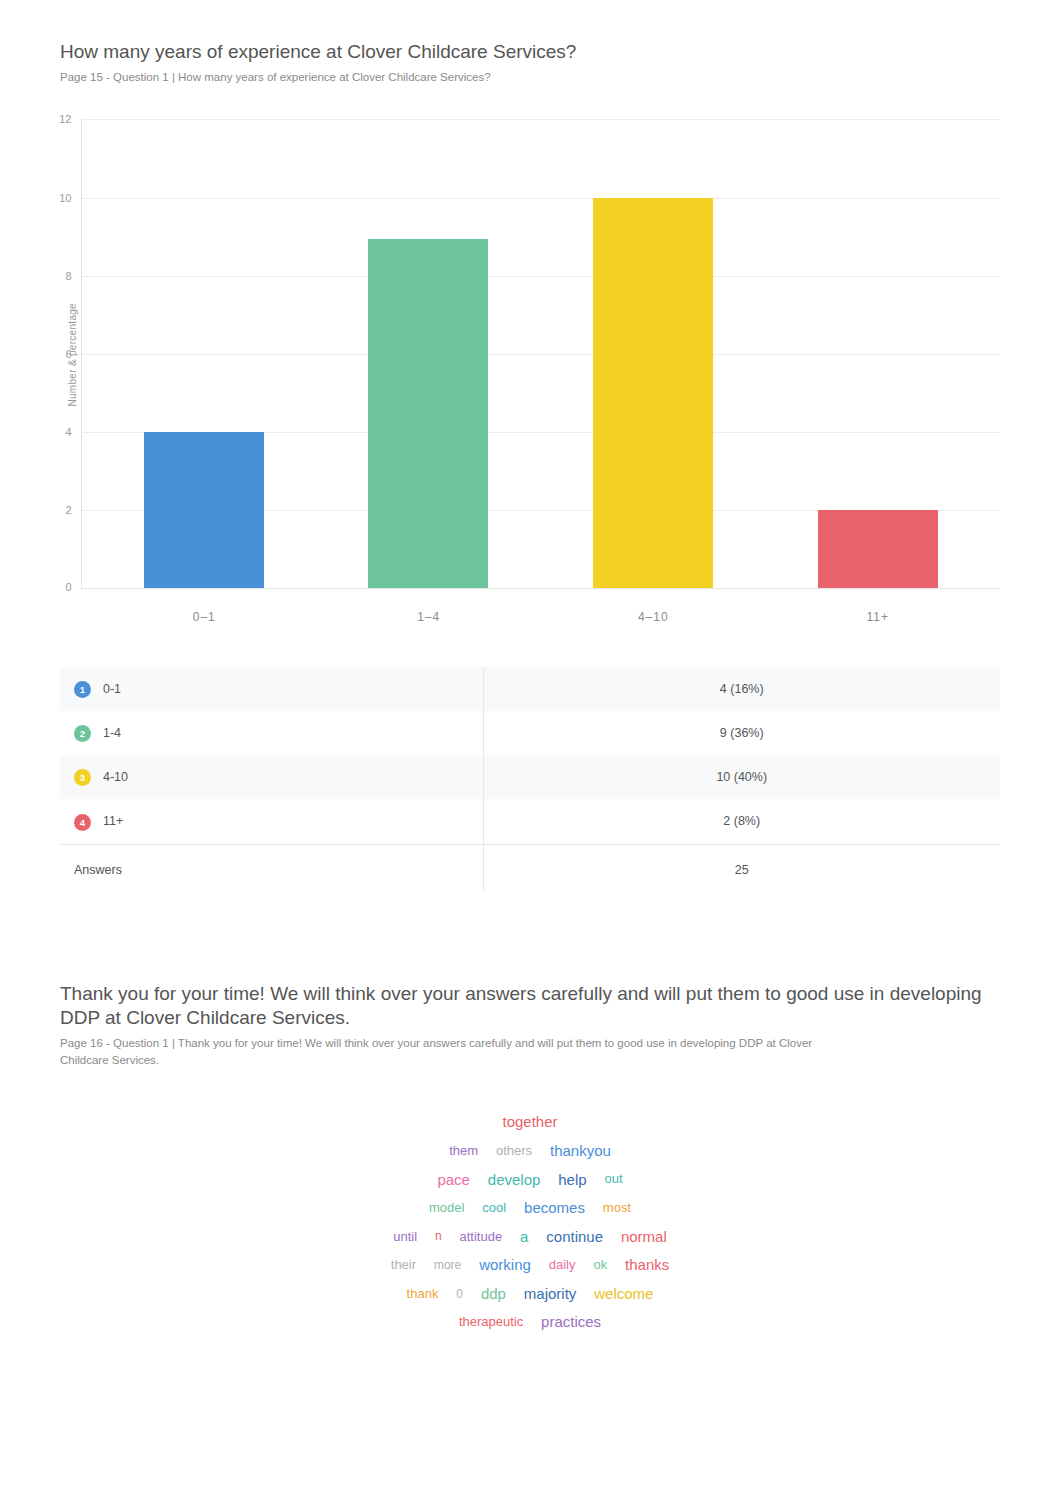How many years of experience at Clover Childcare Services?
Page 15 - Question 1 | How many years of experience at Clover Childcare Services?
Number & percentage
12
10
8
6
4
2
0
0–1
1–4
4–10
11+
| 1 0-1 | 4 (16%) |
| 2 1-4 | 9 (36%) |
| 3 4-10 | 10 (40%) |
| 4 11+ | 2 (8%) |
| Answers | 25 |
Thank you for your time! We will think over your answers carefully and will put them to good use in developing DDP at Clover Childcare Services.
Page 16 - Question 1 | Thank you for your time! We will think over your answers carefully and will put them to good use in developing DDP at Clover Childcare Services.
together
them others thankyou
pace develop help out
model cool becomes most
until n attitude a continue normal
their more working daily ok thanks
thank 0 ddp majority welcome
therapeutic practices